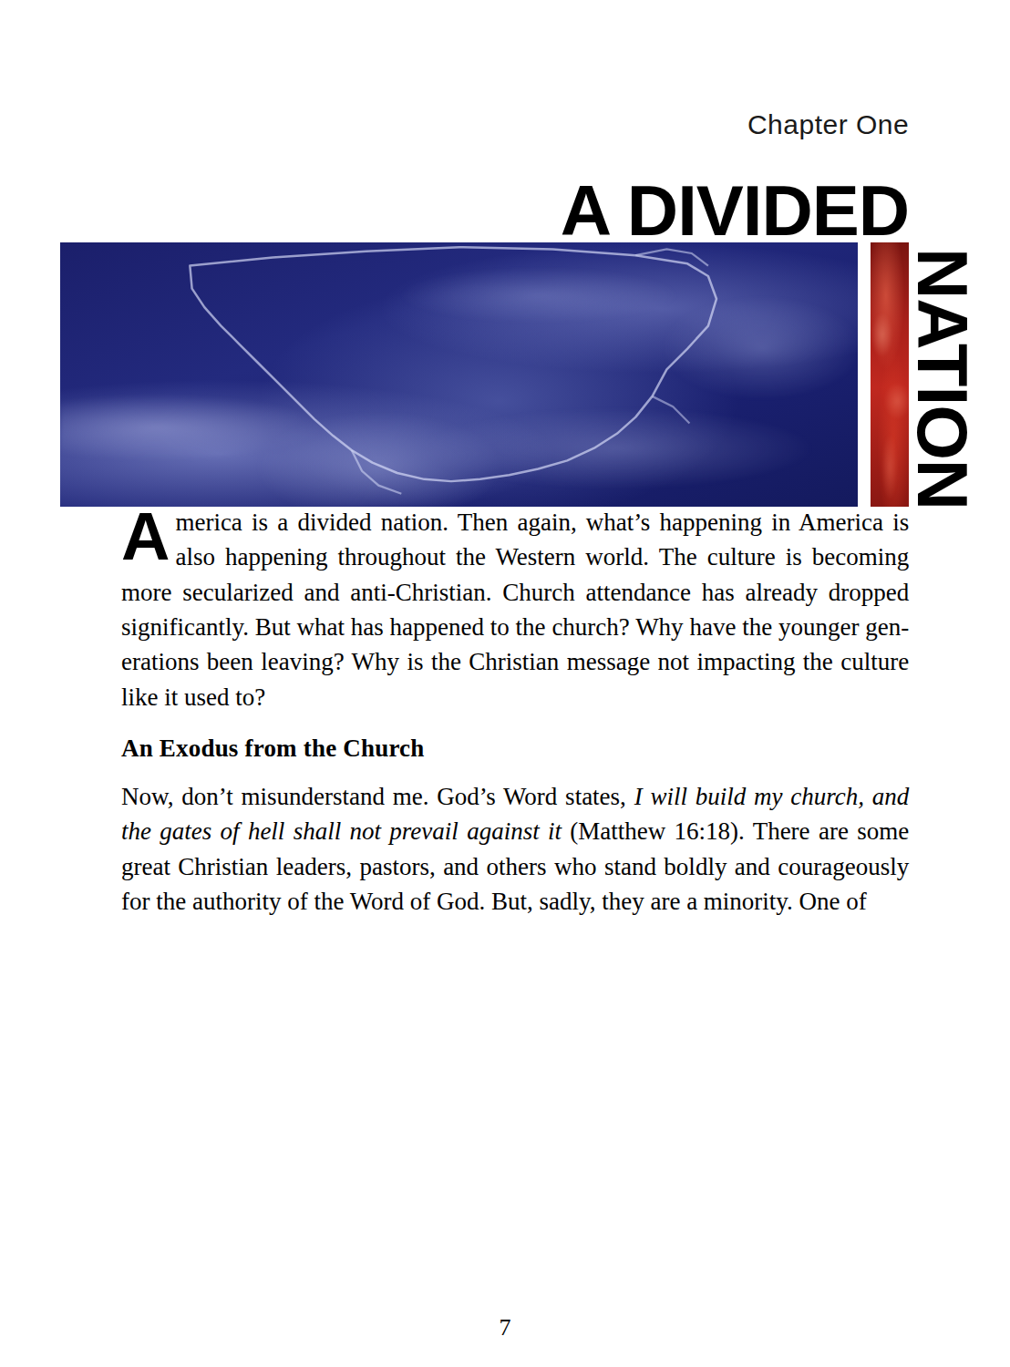Chapter One
A DIVIDED
NATION
America is a divided nation. Then again, what’s happening in America is also happening throughout the Western world. The culture is becoming more secularized and anti-Christian. Church attendance has already dropped significantly. But what has happened to the church? Why have the younger generations been leaving? Why is the Christian message not impacting the culture like it used to?
An Exodus from the Church
Now, don’t misunderstand me. God’s Word states, I will build my church, and the gates of hell shall not prevail against it (Matthew 16:18). There are some great Christian leaders, pastors, and others who stand boldly and courageously for the authority of the Word of God. But, sadly, they are a minority. One of
7